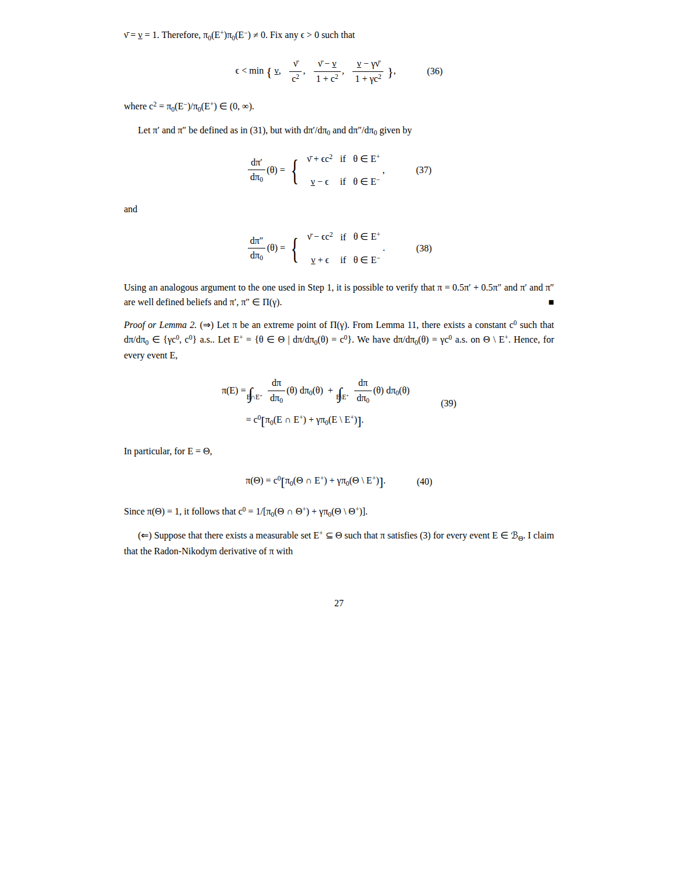ν̄ = ν = 1. Therefore, π0(E+)π0(E−) ≠ 0. Fix any ϵ > 0 such that
ϵ < min { ν, ν̄c2, ν̄ − ν 1 + c2, ν − γν̄1 + γc2 },
(36)
where c2 = π0(E−)/π0(E+) ∈ (0, ∞).
Let π′ and π″ be defined as in (31), but with dπ′/dπ0 and dπ″/dπ0 given by
dπ′dπ0(θ) = { ν̄ + ϵc2 if θ ∈ E+ ν − ϵ if θ ∈ E− ,
(37)
and
dπ″dπ0(θ) = { ν̄ − ϵc2 if θ ∈ E+ ν + ϵ if θ ∈ E− .
(38)
Using an analogous argument to the one used in Step 1, it is possible to verify that π = 0.5π′ + 0.5π″ and π′ and π″ are well defined beliefs and π′, π″ ∈ Π(γ). ■
Proof or Lemma 2. (⇒) Let π be an extreme point of Π(γ). From Lemma 11, there exists a constant c0 such that dπ/dπ0 ∈ {γc0, c0} a.s.. Let E+ = {θ ∈ Θ | dπ/dπ0(θ) = c0}. We have dπ/dπ0(θ) = γc0 a.s. on Θ \ E+. Hence, for every event E,
π(E) = ∫E∩E+ dπ dπ0(θ) dπ0(θ) + ∫E\E+ dπ dπ0(θ) dπ0(θ)
= c0[π0(E ∩ E+) + γπ0(E \ E+)].
(39)
In particular, for E = Θ,
π(Θ) = c0[π0(Θ ∩ E+) + γπ0(Θ \ E+)].
(40)
Since π(Θ) = 1, it follows that c0 = 1/[π0(Θ ∩ Θ+) + γπ0(Θ \ Θ+)].
(⇐) Suppose that there exists a measurable set E+ ⊆ Θ such that π satisfies (3) for every event E ∈ ℬΘ. I claim that the Radon-Nikodym derivative of π with
27